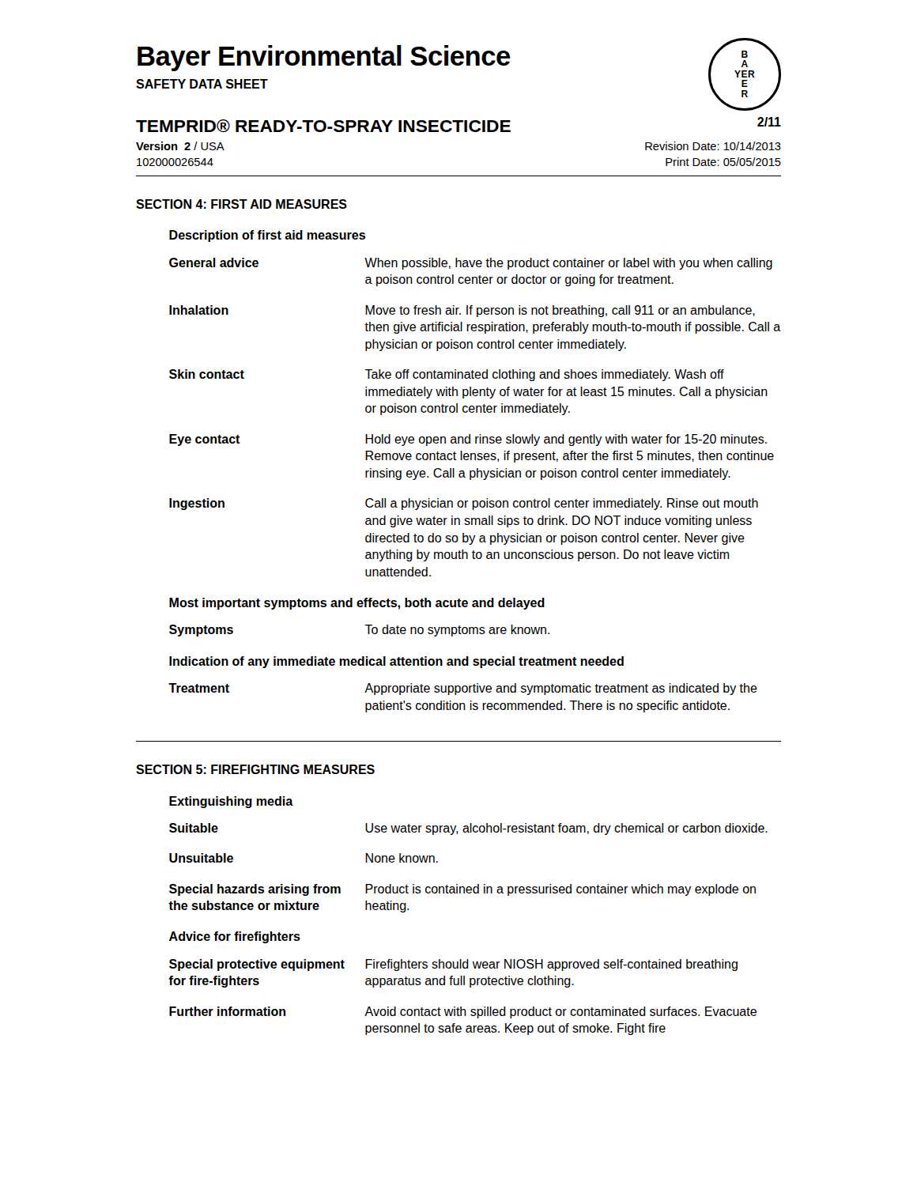Bayer Environmental Science
SAFETY DATA SHEET
B
A
YER
E
R
TEMPRID® READY-TO-SPRAY INSECTICIDE 2/11
Version 2 / USA
102000026544
Revision Date: 10/14/2013
Print Date: 05/05/2015
SECTION 4: FIRST AID MEASURES
Description of first aid measures
General advice
When possible, have the product container or label with you when calling a poison control center or doctor or going for treatment.
Inhalation
Move to fresh air. If person is not breathing, call 911 or an ambulance, then give artificial respiration, preferably mouth-to-mouth if possible. Call a physician or poison control center immediately.
Skin contact
Take off contaminated clothing and shoes immediately. Wash off immediately with plenty of water for at least 15 minutes. Call a physician or poison control center immediately.
Eye contact
Hold eye open and rinse slowly and gently with water for 15-20 minutes. Remove contact lenses, if present, after the first 5 minutes, then continue rinsing eye. Call a physician or poison control center immediately.
Ingestion
Call a physician or poison control center immediately. Rinse out mouth and give water in small sips to drink. DO NOT induce vomiting unless directed to do so by a physician or poison control center. Never give anything by mouth to an unconscious person. Do not leave victim unattended.
Most important symptoms and effects, both acute and delayed
Symptoms
To date no symptoms are known.
Indication of any immediate medical attention and special treatment needed
Treatment
Appropriate supportive and symptomatic treatment as indicated by the patient's condition is recommended. There is no specific antidote.
SECTION 5: FIREFIGHTING MEASURES
Extinguishing media
Suitable
Use water spray, alcohol-resistant foam, dry chemical or carbon dioxide.
Unsuitable
None known.
Special hazards arising from the substance or mixture
Product is contained in a pressurised container which may explode on heating.
Advice for firefighters
Special protective equipment for fire-fighters
Firefighters should wear NIOSH approved self-contained breathing apparatus and full protective clothing.
Further information
Avoid contact with spilled product or contaminated surfaces. Evacuate personnel to safe areas. Keep out of smoke. Fight fire